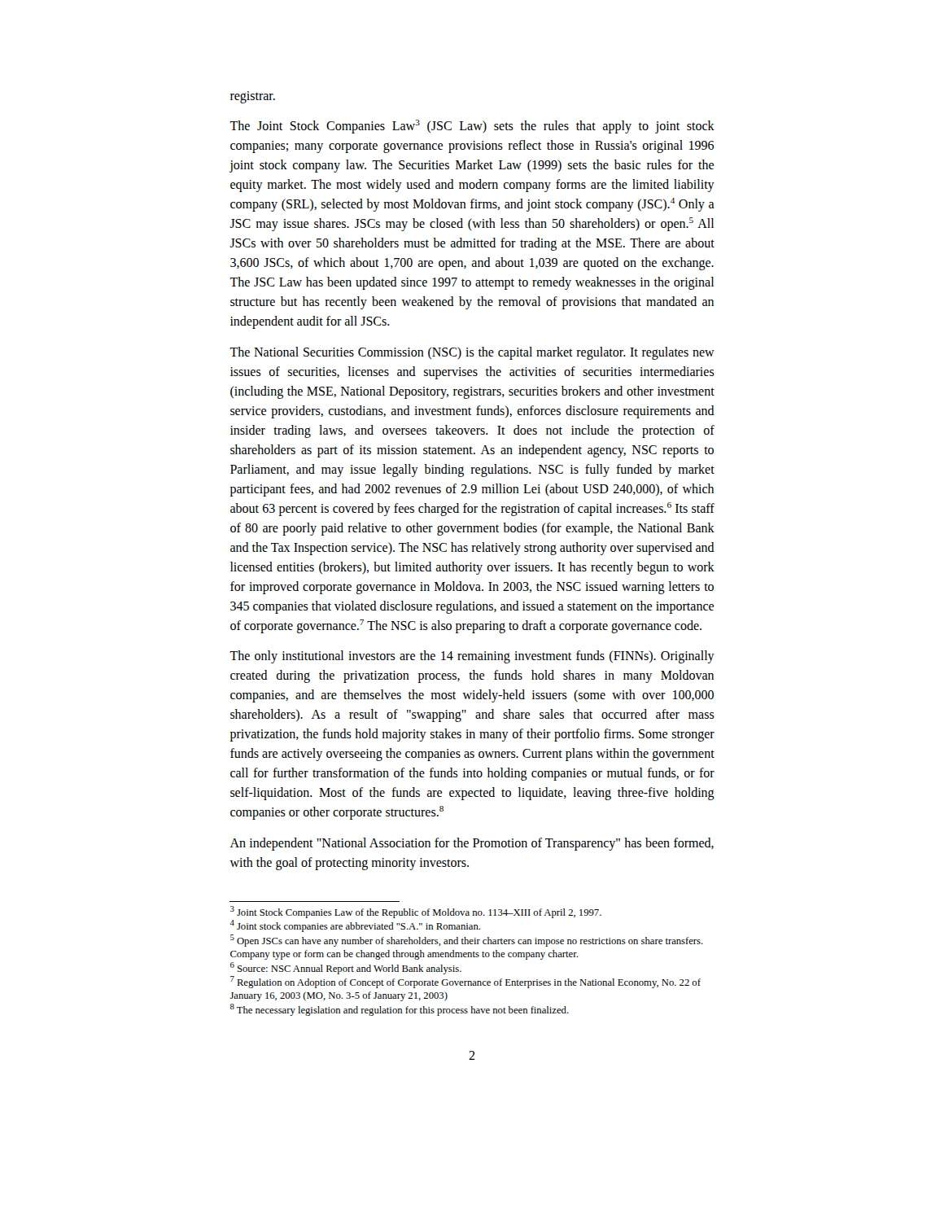registrar.
The Joint Stock Companies Law3 (JSC Law) sets the rules that apply to joint stock companies; many corporate governance provisions reflect those in Russia's original 1996 joint stock company law. The Securities Market Law (1999) sets the basic rules for the equity market. The most widely used and modern company forms are the limited liability company (SRL), selected by most Moldovan firms, and joint stock company (JSC).4 Only a JSC may issue shares. JSCs may be closed (with less than 50 shareholders) or open.5 All JSCs with over 50 shareholders must be admitted for trading at the MSE. There are about 3,600 JSCs, of which about 1,700 are open, and about 1,039 are quoted on the exchange. The JSC Law has been updated since 1997 to attempt to remedy weaknesses in the original structure but has recently been weakened by the removal of provisions that mandated an independent audit for all JSCs.
The National Securities Commission (NSC) is the capital market regulator. It regulates new issues of securities, licenses and supervises the activities of securities intermediaries (including the MSE, National Depository, registrars, securities brokers and other investment service providers, custodians, and investment funds), enforces disclosure requirements and insider trading laws, and oversees takeovers. It does not include the protection of shareholders as part of its mission statement. As an independent agency, NSC reports to Parliament, and may issue legally binding regulations. NSC is fully funded by market participant fees, and had 2002 revenues of 2.9 million Lei (about USD 240,000), of which about 63 percent is covered by fees charged for the registration of capital increases.6 Its staff of 80 are poorly paid relative to other government bodies (for example, the National Bank and the Tax Inspection service). The NSC has relatively strong authority over supervised and licensed entities (brokers), but limited authority over issuers. It has recently begun to work for improved corporate governance in Moldova. In 2003, the NSC issued warning letters to 345 companies that violated disclosure regulations, and issued a statement on the importance of corporate governance.7 The NSC is also preparing to draft a corporate governance code.
The only institutional investors are the 14 remaining investment funds (FINNs). Originally created during the privatization process, the funds hold shares in many Moldovan companies, and are themselves the most widely-held issuers (some with over 100,000 shareholders). As a result of "swapping" and share sales that occurred after mass privatization, the funds hold majority stakes in many of their portfolio firms. Some stronger funds are actively overseeing the companies as owners. Current plans within the government call for further transformation of the funds into holding companies or mutual funds, or for self-liquidation. Most of the funds are expected to liquidate, leaving three-five holding companies or other corporate structures.8
An independent "National Association for the Promotion of Transparency" has been formed, with the goal of protecting minority investors.
3 Joint Stock Companies Law of the Republic of Moldova no. 1134–XIII of April 2, 1997.
4 Joint stock companies are abbreviated "S.A." in Romanian.
5 Open JSCs can have any number of shareholders, and their charters can impose no restrictions on share transfers. Company type or form can be changed through amendments to the company charter.
6 Source: NSC Annual Report and World Bank analysis.
7 Regulation on Adoption of Concept of Corporate Governance of Enterprises in the National Economy, No. 22 of January 16, 2003 (MO, No. 3-5 of January 21, 2003)
8 The necessary legislation and regulation for this process have not been finalized.
2